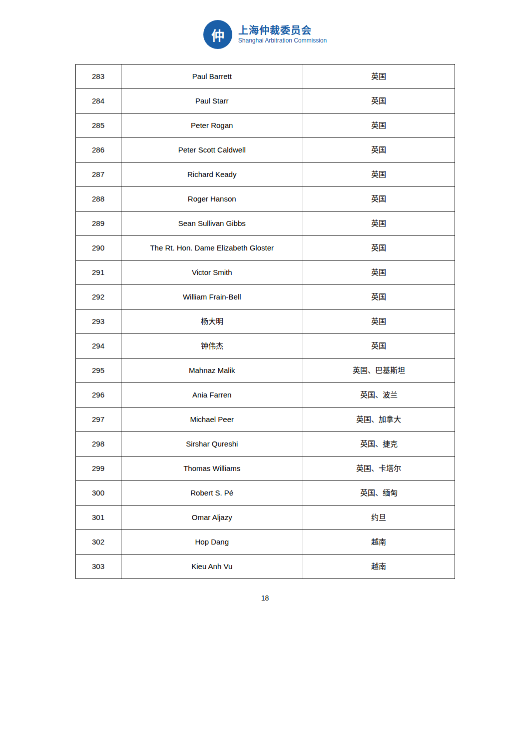仲
上海仲裁委员会
Shanghai Arbitration Commission
| 283 | Paul Barrett | 英国 |
| 284 | Paul Starr | 英国 |
| 285 | Peter Rogan | 英国 |
| 286 | Peter Scott Caldwell | 英国 |
| 287 | Richard Keady | 英国 |
| 288 | Roger Hanson | 英国 |
| 289 | Sean Sullivan Gibbs | 英国 |
| 290 | The Rt. Hon. Dame Elizabeth Gloster | 英国 |
| 291 | Victor Smith | 英国 |
| 292 | William Frain-Bell | 英国 |
| 293 | 杨大明 | 英国 |
| 294 | 钟伟杰 | 英国 |
| 295 | Mahnaz Malik | 英国、巴基斯坦 |
| 296 | Ania Farren | 英国、波兰 |
| 297 | Michael Peer | 英国、加拿大 |
| 298 | Sirshar Qureshi | 英国、捷克 |
| 299 | Thomas Williams | 英国、卡塔尔 |
| 300 | Robert S. Pé | 英国、缅甸 |
| 301 | Omar Aljazy | 约旦 |
| 302 | Hop Dang | 越南 |
| 303 | Kieu Anh Vu | 越南 |
18